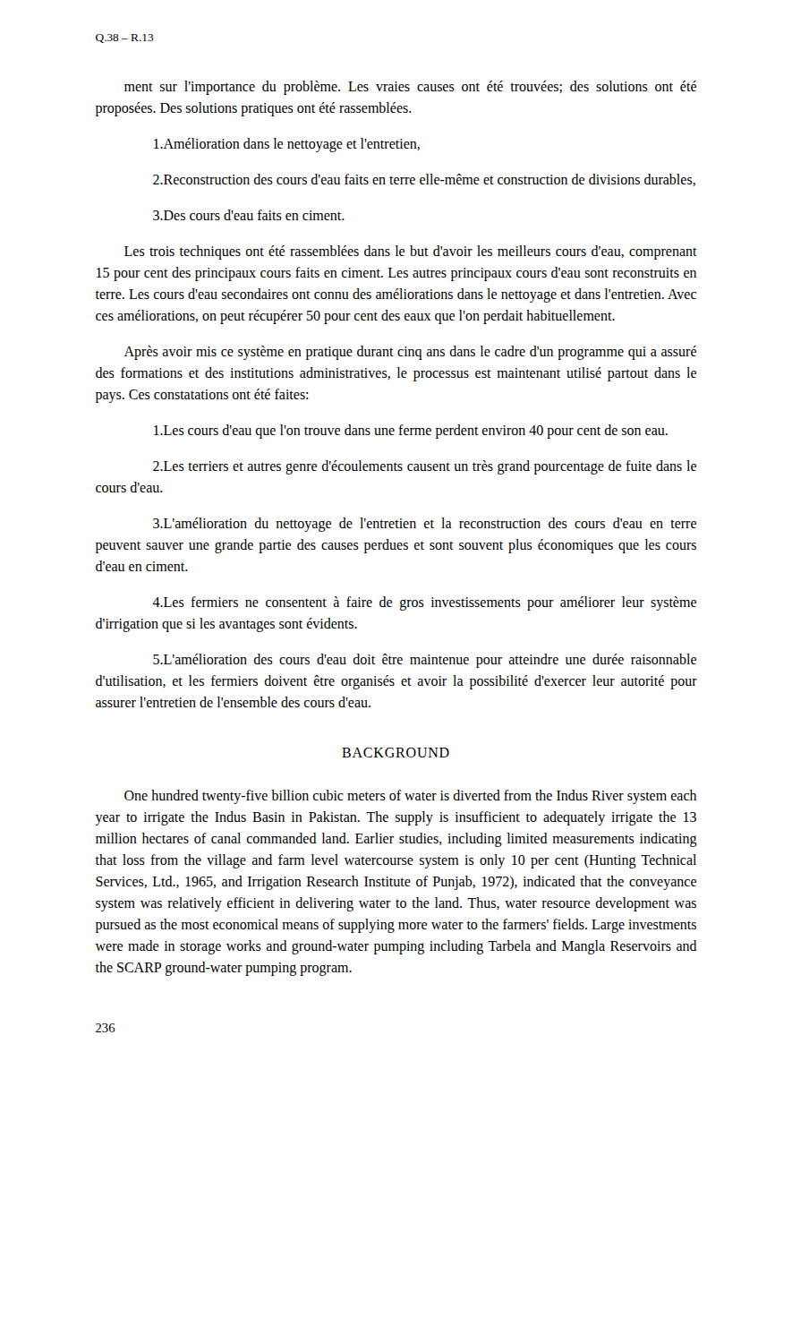Q.38 – R.13
ment sur l'importance du problème. Les vraies causes ont été trouvées; des solutions ont été proposées. Des solutions pratiques ont été rassemblées.
1. Amélioration dans le nettoyage et l'entretien,
2. Reconstruction des cours d'eau faits en terre elle-même et construction de divisions durables,
3. Des cours d'eau faits en ciment.
Les trois techniques ont été rassemblées dans le but d'avoir les meilleurs cours d'eau, comprenant 15 pour cent des principaux cours faits en ciment. Les autres principaux cours d'eau sont reconstruits en terre. Les cours d'eau secondaires ont connu des améliorations dans le nettoyage et dans l'entretien. Avec ces améliorations, on peut récupérer 50 pour cent des eaux que l'on perdait habituellement.
Après avoir mis ce système en pratique durant cinq ans dans le cadre d'un programme qui a assuré des formations et des institutions administratives, le processus est maintenant utilisé partout dans le pays. Ces constatations ont été faites:
1. Les cours d'eau que l'on trouve dans une ferme perdent environ 40 pour cent de son eau.
2. Les terriers et autres genre d'écoulements causent un très grand pourcentage de fuite dans le cours d'eau.
3. L'amélioration du nettoyage de l'entretien et la reconstruction des cours d'eau en terre peuvent sauver une grande partie des causes perdues et sont souvent plus économiques que les cours d'eau en ciment.
4. Les fermiers ne consentent à faire de gros investissements pour améliorer leur système d'irrigation que si les avantages sont évidents.
5. L'amélioration des cours d'eau doit être maintenue pour atteindre une durée raisonnable d'utilisation, et les fermiers doivent être organisés et avoir la possibilité d'exercer leur autorité pour assurer l'entretien de l'ensemble des cours d'eau.
BACKGROUND
One hundred twenty-five billion cubic meters of water is diverted from the Indus River system each year to irrigate the Indus Basin in Pakistan. The supply is insufficient to adequately irrigate the 13 million hectares of canal commanded land. Earlier studies, including limited measurements indicating that loss from the village and farm level watercourse system is only 10 per cent (Hunting Technical Services, Ltd., 1965, and Irrigation Research Institute of Punjab, 1972), indicated that the conveyance system was relatively efficient in delivering water to the land. Thus, water resource development was pursued as the most economical means of supplying more water to the farmers' fields. Large investments were made in storage works and ground-water pumping including Tarbela and Mangla Reservoirs and the SCARP ground-water pumping program.
236